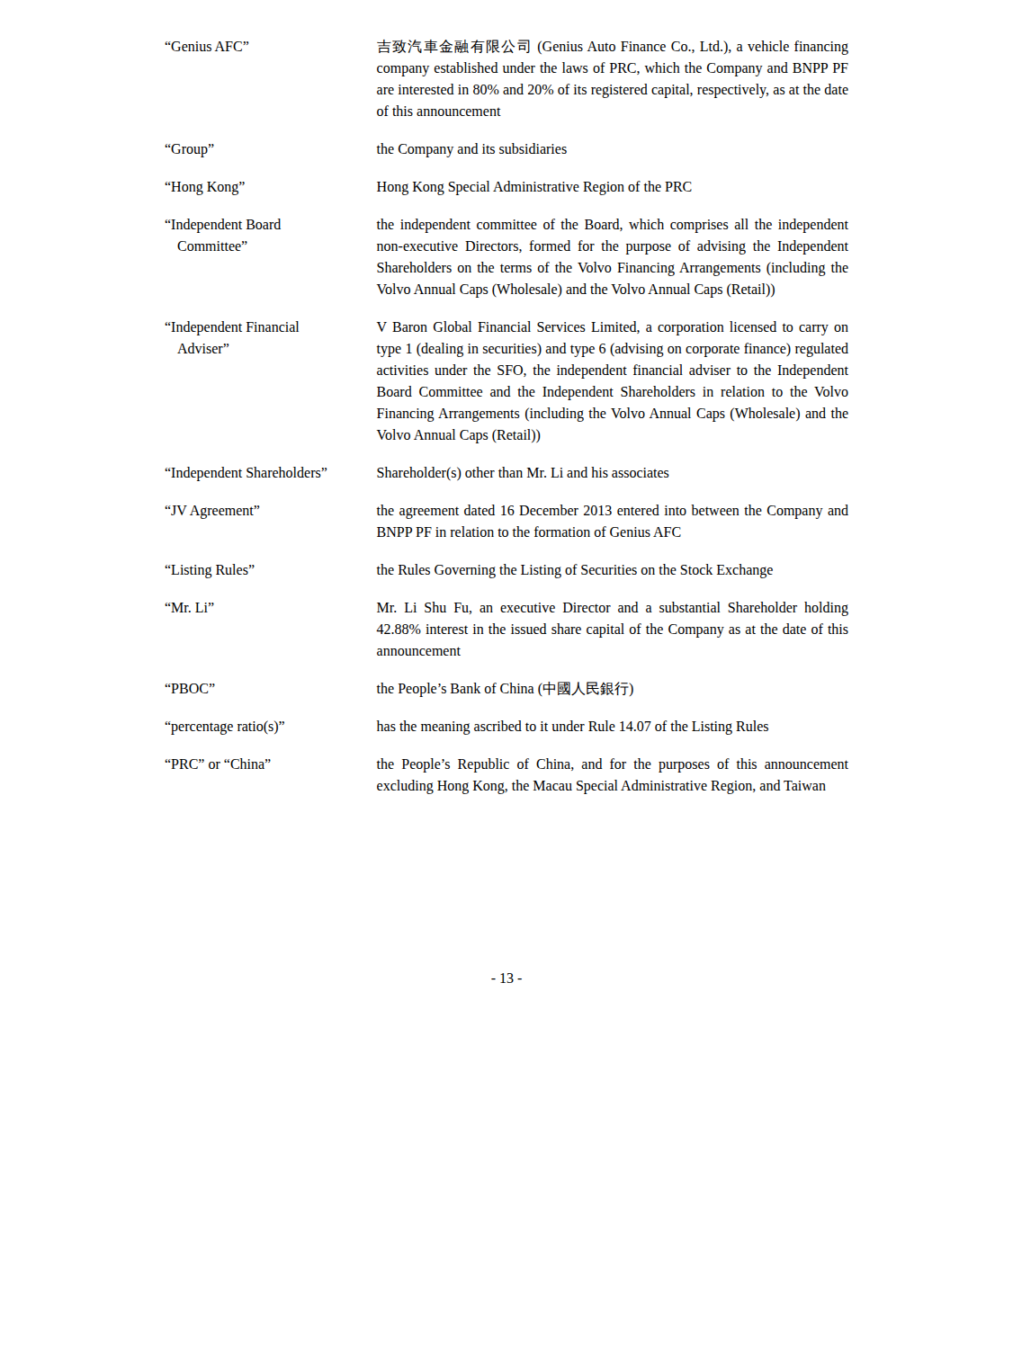| “Genius AFC” | 吉致汽車金融有限公司 (Genius Auto Finance Co., Ltd.), a vehicle financing company established under the laws of PRC, which the Company and BNPP PF are interested in 80% and 20% of its registered capital, respectively, as at the date of this announcement |
| “Group” | the Company and its subsidiaries |
| “Hong Kong” | Hong Kong Special Administrative Region of the PRC |
| “Independent Board Committee” | the independent committee of the Board, which comprises all the independent non-executive Directors, formed for the purpose of advising the Independent Shareholders on the terms of the Volvo Financing Arrangements (including the Volvo Annual Caps (Wholesale) and the Volvo Annual Caps (Retail)) |
| “Independent Financial Adviser” | V Baron Global Financial Services Limited, a corporation licensed to carry on type 1 (dealing in securities) and type 6 (advising on corporate finance) regulated activities under the SFO, the independent financial adviser to the Independent Board Committee and the Independent Shareholders in relation to the Volvo Financing Arrangements (including the Volvo Annual Caps (Wholesale) and the Volvo Annual Caps (Retail)) |
| “Independent Shareholders” | Shareholder(s) other than Mr. Li and his associates |
| “JV Agreement” | the agreement dated 16 December 2013 entered into between the Company and BNPP PF in relation to the formation of Genius AFC |
| “Listing Rules” | the Rules Governing the Listing of Securities on the Stock Exchange |
| “Mr. Li” | Mr. Li Shu Fu, an executive Director and a substantial Shareholder holding 42.88% interest in the issued share capital of the Company as at the date of this announcement |
| “PBOC” | the People’s Bank of China (中國人民銀行) |
| “percentage ratio(s)” | has the meaning ascribed to it under Rule 14.07 of the Listing Rules |
| “PRC” or “China” | the People’s Republic of China, and for the purposes of this announcement excluding Hong Kong, the Macau Special Administrative Region, and Taiwan |
- 13 -